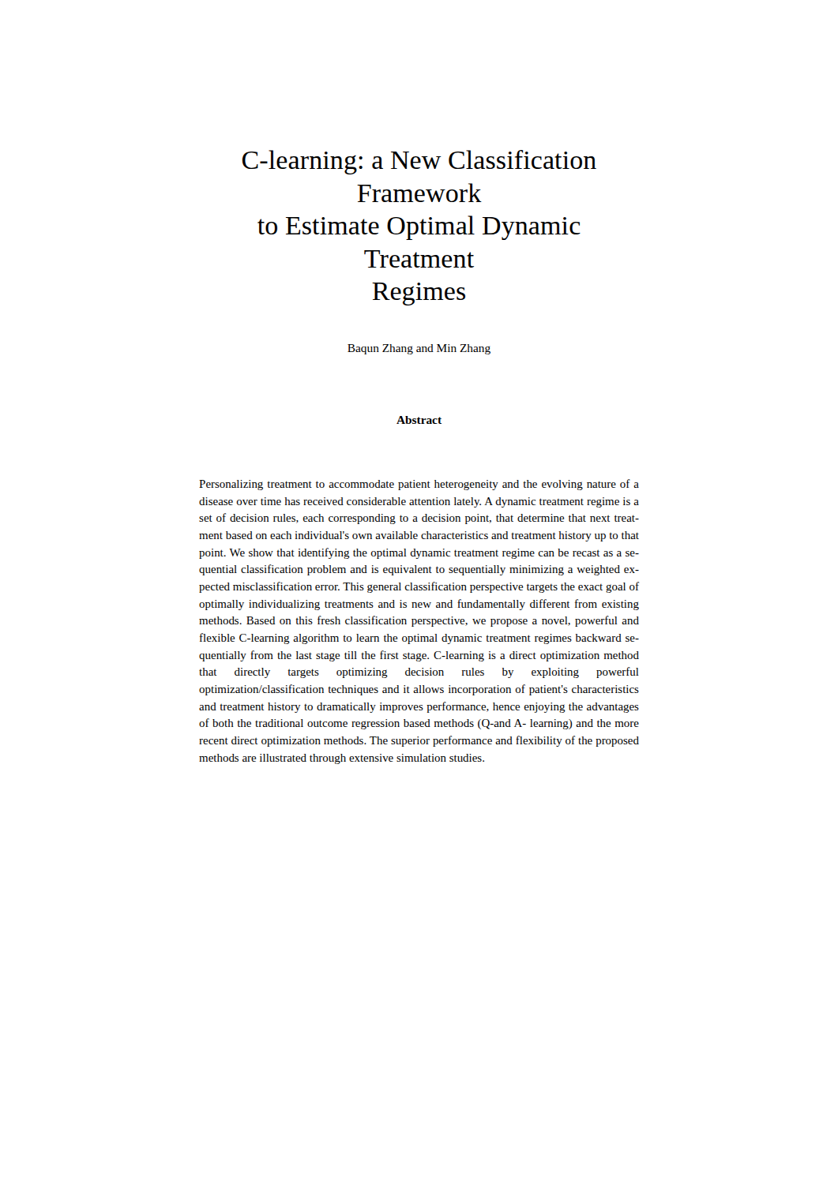C-learning: a New Classification Framework
to Estimate Optimal Dynamic Treatment
Regimes
Baqun Zhang and Min Zhang
Abstract
Personalizing treatment to accommodate patient heterogeneity and the evolving nature of a disease over time has received considerable attention lately. A dynamic treatment regime is a set of decision rules, each corresponding to a decision point, that determine that next treatment based on each individual's own available characteristics and treatment history up to that point. We show that identifying the optimal dynamic treatment regime can be recast as a sequential classification problem and is equivalent to sequentially minimizing a weighted expected misclassification error. This general classification perspective targets the exact goal of optimally individualizing treatments and is new and fundamentally different from existing methods. Based on this fresh classification perspective, we propose a novel, powerful and flexible C-learning algorithm to learn the optimal dynamic treatment regimes backward sequentially from the last stage till the first stage. C-learning is a direct optimization method that directly targets optimizing decision rules by exploiting powerful optimization/classification techniques and it allows incorporation of patient's characteristics and treatment history to dramatically improves performance, hence enjoying the advantages of both the traditional outcome regression based methods (Q-and A- learning) and the more recent direct optimization methods. The superior performance and flexibility of the proposed methods are illustrated through extensive simulation studies.